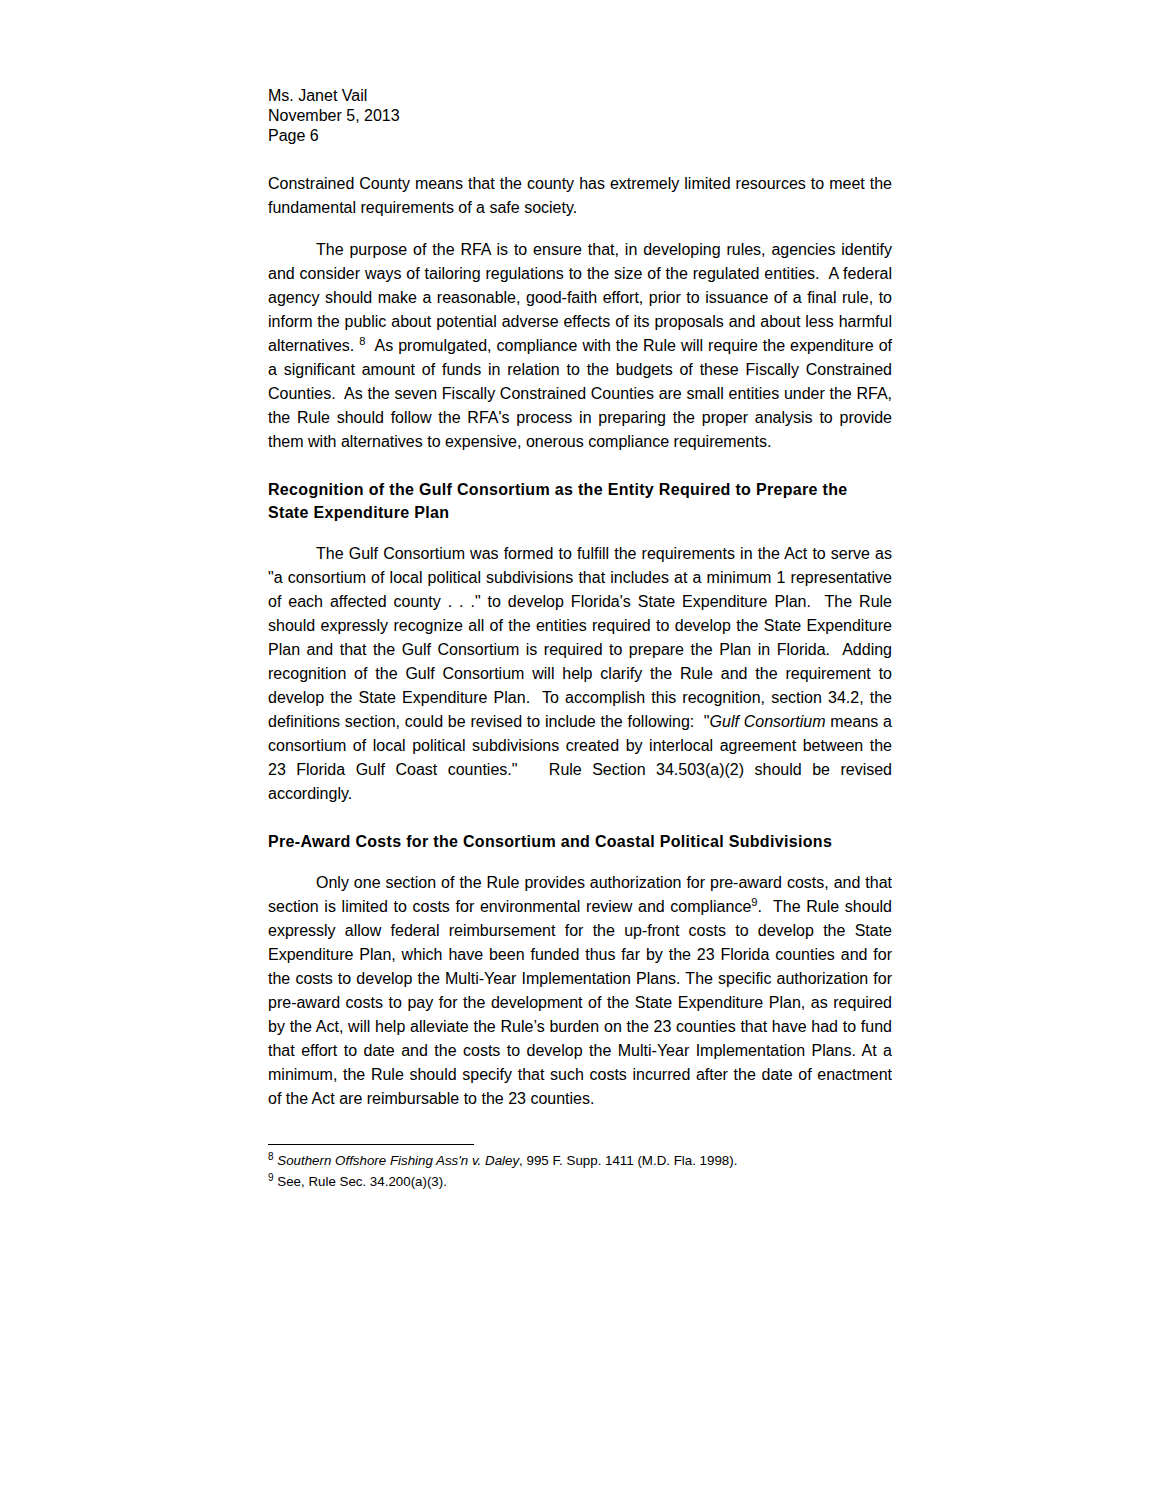Ms. Janet Vail
November 5, 2013
Page 6
Constrained County means that the county has extremely limited resources to meet the fundamental requirements of a safe society.
The purpose of the RFA is to ensure that, in developing rules, agencies identify and consider ways of tailoring regulations to the size of the regulated entities. A federal agency should make a reasonable, good-faith effort, prior to issuance of a final rule, to inform the public about potential adverse effects of its proposals and about less harmful alternatives. 8 As promulgated, compliance with the Rule will require the expenditure of a significant amount of funds in relation to the budgets of these Fiscally Constrained Counties. As the seven Fiscally Constrained Counties are small entities under the RFA, the Rule should follow the RFA's process in preparing the proper analysis to provide them with alternatives to expensive, onerous compliance requirements.
Recognition of the Gulf Consortium as the Entity Required to Prepare the State Expenditure Plan
The Gulf Consortium was formed to fulfill the requirements in the Act to serve as "a consortium of local political subdivisions that includes at a minimum 1 representative of each affected county . . ." to develop Florida's State Expenditure Plan. The Rule should expressly recognize all of the entities required to develop the State Expenditure Plan and that the Gulf Consortium is required to prepare the Plan in Florida. Adding recognition of the Gulf Consortium will help clarify the Rule and the requirement to develop the State Expenditure Plan. To accomplish this recognition, section 34.2, the definitions section, could be revised to include the following: "Gulf Consortium means a consortium of local political subdivisions created by interlocal agreement between the 23 Florida Gulf Coast counties." Rule Section 34.503(a)(2) should be revised accordingly.
Pre-Award Costs for the Consortium and Coastal Political Subdivisions
Only one section of the Rule provides authorization for pre-award costs, and that section is limited to costs for environmental review and compliance9. The Rule should expressly allow federal reimbursement for the up-front costs to develop the State Expenditure Plan, which have been funded thus far by the 23 Florida counties and for the costs to develop the Multi-Year Implementation Plans. The specific authorization for pre-award costs to pay for the development of the State Expenditure Plan, as required by the Act, will help alleviate the Rule’s burden on the 23 counties that have had to fund that effort to date and the costs to develop the Multi-Year Implementation Plans. At a minimum, the Rule should specify that such costs incurred after the date of enactment of the Act are reimbursable to the 23 counties.
8 Southern Offshore Fishing Ass'n v. Daley, 995 F. Supp. 1411 (M.D. Fla. 1998).
9 See, Rule Sec. 34.200(a)(3).